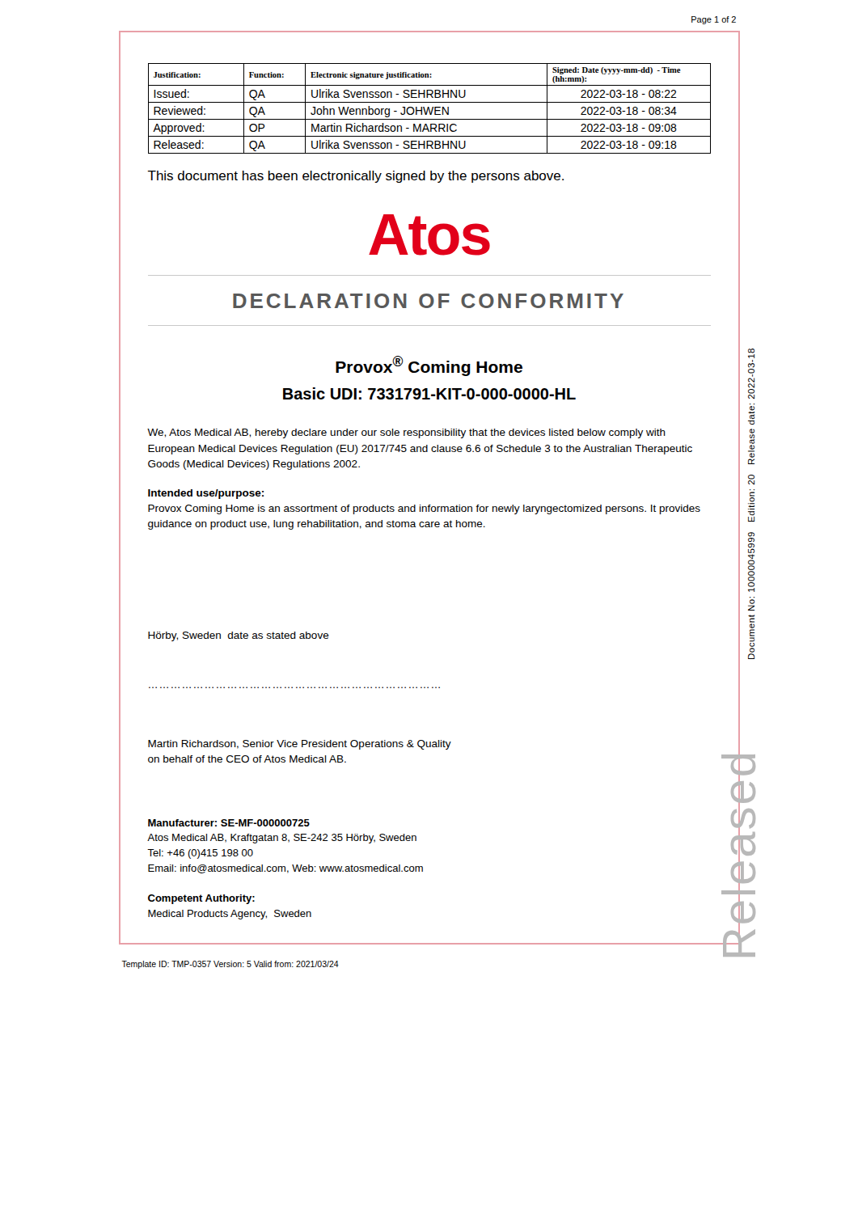Page 1 of 2
| Justification: | Function: | Electronic signature justification: | Signed: Date (yyyy-mm-dd) - Time (hh:mm): |
| --- | --- | --- | --- |
| Issued: | QA | Ulrika Svensson - SEHRBHNU | 2022-03-18 - 08:22 |
| Reviewed: | QA | John Wennborg - JOHWEN | 2022-03-18 - 08:34 |
| Approved: | OP | Martin Richardson - MARRIC | 2022-03-18 - 09:08 |
| Released: | QA | Ulrika Svensson - SEHRBHNU | 2022-03-18 - 09:18 |
This document has been electronically signed by the persons above.
Atos
DECLARATION OF CONFORMITY
Provox® Coming Home
Basic UDI: 7331791-KIT-0-000-0000-HL
We, Atos Medical AB, hereby declare under our sole responsibility that the devices listed below comply with European Medical Devices Regulation (EU) 2017/745 and clause 6.6 of Schedule 3 to the Australian Therapeutic Goods (Medical Devices) Regulations 2002.
Intended use/purpose:
Provox Coming Home is an assortment of products and information for newly laryngectomized persons. It provides guidance on product use, lung rehabilitation, and stoma care at home.
Hörby, Sweden date as stated above
  
……………………………………………………………………
Martin Richardson, Senior Vice President Operations & Quality
on behalf of the CEO of Atos Medical AB.
Manufacturer: SE-MF-000000725
Atos Medical AB, Kraftgatan 8, SE-242 35 Hörby, Sweden
Tel: +46 (0)415 198 00
Email: info@atosmedical.com, Web: www.atosmedical.com
Competent Authority:
Medical Products Agency, Sweden
Template ID: TMP-0357 Version: 5 Valid from: 2021/03/24
Document No: 10000045999 Edition: 20 Release date: 2022-03-18
Released